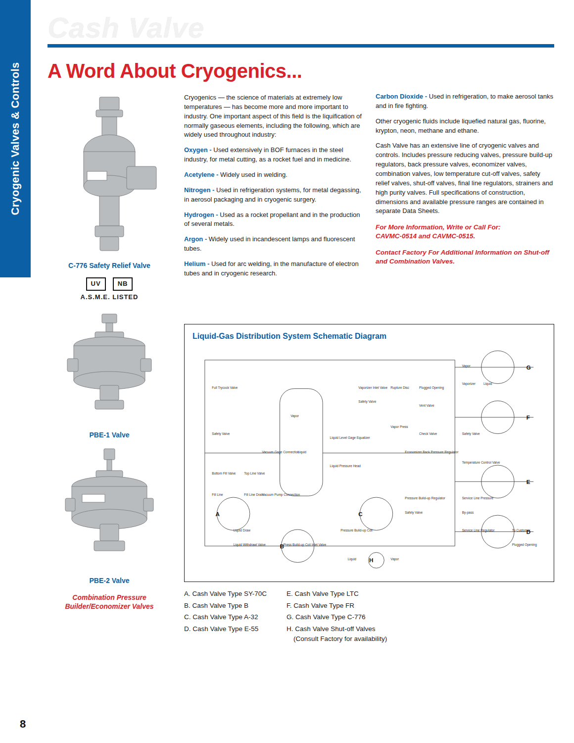Cryogenic Valves & Controls
Cash Valve
A Word About Cryogenics...
C-776 Safety Relief Valve
UV
NB
A.S.M.E. LISTED
Cryogenics — the science of materials at extremely low temperatures — has become more and more important to industry. One important aspect of this field is the liquification of normally gaseous elements, including the following, which are widely used throughout industry:
Oxygen - Used extensively in BOF furnaces in the steel industry, for metal cutting, as a rocket fuel and in medicine.
Acetylene - Widely used in welding.
Nitrogen - Used in refrigeration systems, for metal degassing, in aerosol packaging and in cryogenic surgery.
Hydrogen - Used as a rocket propellant and in the production of several metals.
Argon - Widely used in incandescent lamps and fluorescent tubes.
Helium - Used for arc welding, in the manufacture of electron tubes and in cryogenic research.
Carbon Dioxide - Used in refrigeration, to make aerosol tanks and in fire fighting.
Other cryogenic fluids include liquefied natural gas, fluorine, krypton, neon, methane and ethane.
Cash Valve has an extensive line of cryogenic valves and controls. Includes pressure reducing valves, pressure build-up regulators, back pressure valves, economizer valves, combination valves, low temperature cut-off valves, safety relief valves, shut-off valves, final line regulators, strainers and high purity valves. Full specifications of construction, dimensions and available pressure ranges are contained in separate Data Sheets.
For More Information, Write or Call For:
CAVMC-0514 and CAVMC-0515.
Contact Factory For Additional Information on Shut-off and Combination Valves.
PBE-1 Valve
PBE-2 Valve
Combination Pressure
Builder/Economizer Valves
Liquid-Gas Distribution System Schematic Diagram
A. Cash Valve Type SY-70C
B. Cash Valve Type B
C. Cash Valve Type A-32
D. Cash Valve Type E-55
E. Cash Valve Type LTC
F. Cash Valve Type FR
G. Cash Valve Type C-776
H. Cash Valve Shut-off Valves(Consult Factory for availability)
8